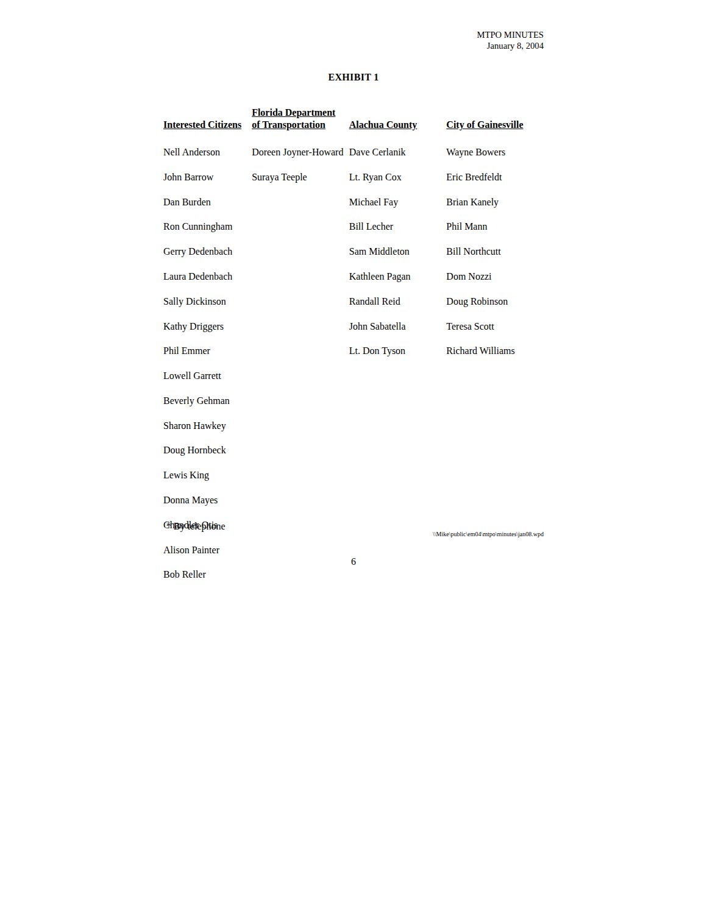MTPO MINUTES
January 8, 2004
EXHIBIT 1
| Interested Citizens | Florida Department of Transportation | Alachua County | City of Gainesville |
| --- | --- | --- | --- |
| Nell Anderson | Doreen Joyner-Howard | Dave Cerlanik | Wayne Bowers |
| John Barrow | Suraya Teeple | Lt. Ryan Cox | Eric Bredfeldt |
| Dan Burden | | Michael Fay | Brian Kanely |
| Ron Cunningham | | Bill Lecher | Phil Mann |
| Gerry Dedenbach | | Sam Middleton | Bill Northcutt |
| Laura Dedenbach | | Kathleen Pagan | Dom Nozzi |
| Sally Dickinson | | Randall Reid | Doug Robinson |
| Kathy Driggers | | John Sabatella | Teresa Scott |
| Phil Emmer | | Lt. Don Tyson | Richard Williams |
| Lowell Garrett | | | |
| Beverly Gehman | | | |
| Sharon Hawkey | | | |
| Doug Hornbeck | | | |
| Lewis King | | | |
| Donna Mayes | | | |
| Chandler Otis | | | |
| Alison Painter | | | |
| Bob Reller | | | |
* By telephone
\\Mike\public\em04\mtpo\minutes\jan08.wpd
6